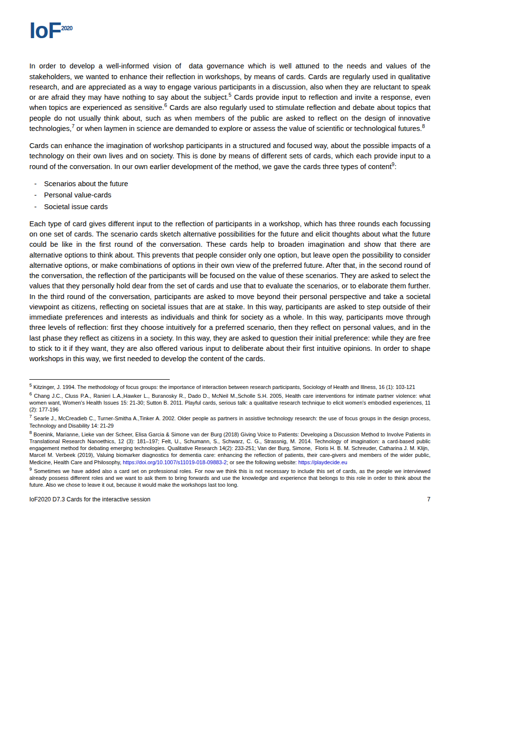IoF2020
In order to develop a well-informed vision of data governance which is well attuned to the needs and values of the stakeholders, we wanted to enhance their reflection in workshops, by means of cards. Cards are regularly used in qualitative research, and are appreciated as a way to engage various participants in a discussion, also when they are reluctant to speak or are afraid they may have nothing to say about the subject.5 Cards provide input to reflection and invite a response, even when topics are experienced as sensitive.6 Cards are also regularly used to stimulate reflection and debate about topics that people do not usually think about, such as when members of the public are asked to reflect on the design of innovative technologies,7 or when laymen in science are demanded to explore or assess the value of scientific or technological futures.8
Cards can enhance the imagination of workshop participants in a structured and focused way, about the possible impacts of a technology on their own lives and on society. This is done by means of different sets of cards, which each provide input to a round of the conversation. In our own earlier development of the method, we gave the cards three types of content9:
Scenarios about the future
Personal value-cards
Societal issue cards
Each type of card gives different input to the reflection of participants in a workshop, which has three rounds each focussing on one set of cards. The scenario cards sketch alternative possibilities for the future and elicit thoughts about what the future could be like in the first round of the conversation. These cards help to broaden imagination and show that there are alternative options to think about. This prevents that people consider only one option, but leave open the possibility to consider alternative options, or make combinations of options in their own view of the preferred future. After that, in the second round of the conversation, the reflection of the participants will be focused on the value of these scenarios. They are asked to select the values that they personally hold dear from the set of cards and use that to evaluate the scenarios, or to elaborate them further. In the third round of the conversation, participants are asked to move beyond their personal perspective and take a societal viewpoint as citizens, reflecting on societal issues that are at stake. In this way, participants are asked to step outside of their immediate preferences and interests as individuals and think for society as a whole. In this way, participants move through three levels of reflection: first they choose intuitively for a preferred scenario, then they reflect on personal values, and in the last phase they reflect as citizens in a society. In this way, they are asked to question their initial preference: while they are free to stick to it if they want, they are also offered various input to deliberate about their first intuitive opinions. In order to shape workshops in this way, we first needed to develop the content of the cards.
5 Kitzinger, J. 1994. The methodology of focus groups: the importance of interaction between research participants, Sociology of Health and Illness, 16 (1): 103-121
6 Chang J.C., Cluss P.A., Ranieri L.A.,Hawker L., Buranosky R., Dado D., McNeil M.,Scholle S.H. 2005, Health care interventions for intimate partner violence: what women want, Women's Health Issues 15: 21-30; Sutton B. 2011. Playful cards, serious talk: a qualitative research technique to elicit women's embodied experiences, 11 (2): 177-196
7 Searle J., McCreadieb C., Turner-Smitha A.,Tinker A. 2002. Older people as partners in assistive technology research: the use of focus groups in the design process, Technology and Disability 14: 21-29
8 Boenink, Marianne, Lieke van der Scheer, Elisa Garcia & Simone van der Burg (2018) Giving Voice to Patients: Developing a Discussion Method to Involve Patients in Translational Research Nanoethics, 12 (3): 181–197; Felt, U., Schumann, S., Schwarz, C. G., Strassnig, M. 2014. Technology of imagination: a card-based public engagement method for debating emerging technologies. Qualitative Research 14(2): 233-251; Van der Burg, Simone, Floris H. B. M. Schreuder, Catharina J. M. Klijn, Marcel M. Verbeek (2019), Valuing biomarker diagnostics for dementia care: enhancing the reflection of patients, their care-givers and members of the wider public, Medicine, Health Care and Philosophy, https://doi.org/10.1007/s11019-018-09883-2; or see the following website: https://playdecide.eu
9 Sometimes we have added also a card set on professional roles. For now we think this is not necessary to include this set of cards, as the people we interviewed already possess different roles and we want to ask them to bring forwards and use the knowledge and experience that belongs to this role in order to think about the future. Also we chose to leave it out, because it would make the workshops last too long.
IoF2020 D7.3 Cards for the interactive session 7